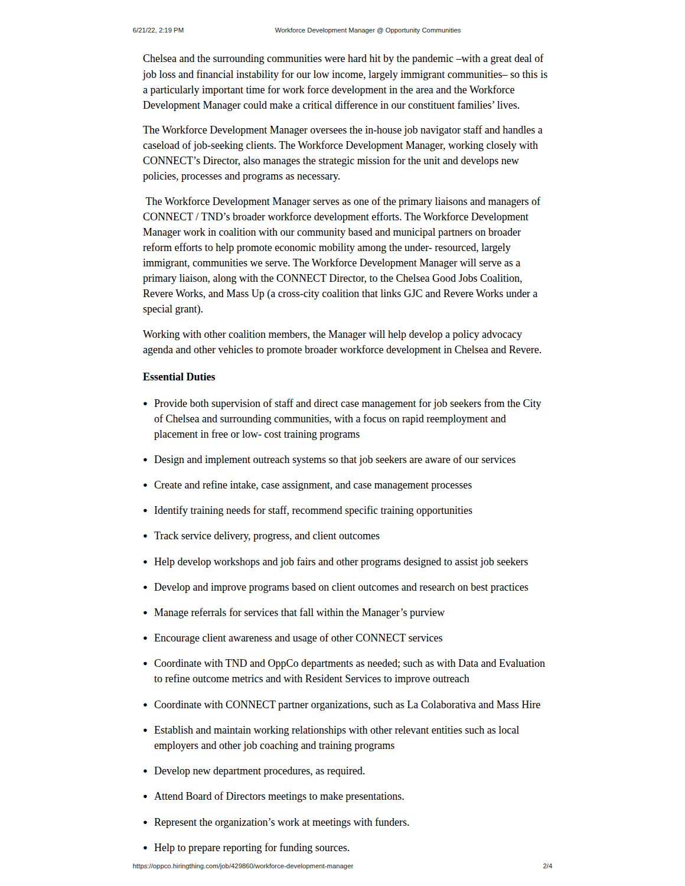6/21/22, 2:19 PM Workforce Development Manager @ Opportunity Communities
Chelsea and the surrounding communities were hard hit by the pandemic –with a great deal of job loss and financial instability for our low income, largely immigrant communities– so this is a particularly important time for work force development in the area and the Workforce Development Manager could make a critical difference in our constituent families’ lives.
The Workforce Development Manager oversees the in-house job navigator staff and handles a caseload of job-seeking clients. The Workforce Development Manager, working closely with CONNECT’s Director, also manages the strategic mission for the unit and develops new policies, processes and programs as necessary.
The Workforce Development Manager serves as one of the primary liaisons and managers of CONNECT / TND’s broader workforce development efforts. The Workforce Development Manager work in coalition with our community based and municipal partners on broader reform efforts to help promote economic mobility among the under- resourced, largely immigrant, communities we serve. The Workforce Development Manager will serve as a primary liaison, along with the CONNECT Director, to the Chelsea Good Jobs Coalition, Revere Works, and Mass Up (a cross-city coalition that links GJC and Revere Works under a special grant).
Working with other coalition members, the Manager will help develop a policy advocacy agenda and other vehicles to promote broader workforce development in Chelsea and Revere.
Essential Duties
Provide both supervision of staff and direct case management for job seekers from the City of Chelsea and surrounding communities, with a focus on rapid reemployment and placement in free or low- cost training programs
Design and implement outreach systems so that job seekers are aware of our services
Create and refine intake, case assignment, and case management processes
Identify training needs for staff, recommend specific training opportunities
Track service delivery, progress, and client outcomes
Help develop workshops and job fairs and other programs designed to assist job seekers
Develop and improve programs based on client outcomes and research on best practices
Manage referrals for services that fall within the Manager’s purview
Encourage client awareness and usage of other CONNECT services
Coordinate with TND and OppCo departments as needed; such as with Data and Evaluation to refine outcome metrics and with Resident Services to improve outreach
Coordinate with CONNECT partner organizations, such as La Colaborativa and Mass Hire
Establish and maintain working relationships with other relevant entities such as local employers and other job coaching and training programs
Develop new department procedures, as required.
Attend Board of Directors meetings to make presentations.
Represent the organization’s work at meetings with funders.
Help to prepare reporting for funding sources.
https://oppco.hiringthing.com/job/429860/workforce-development-manager 2/4